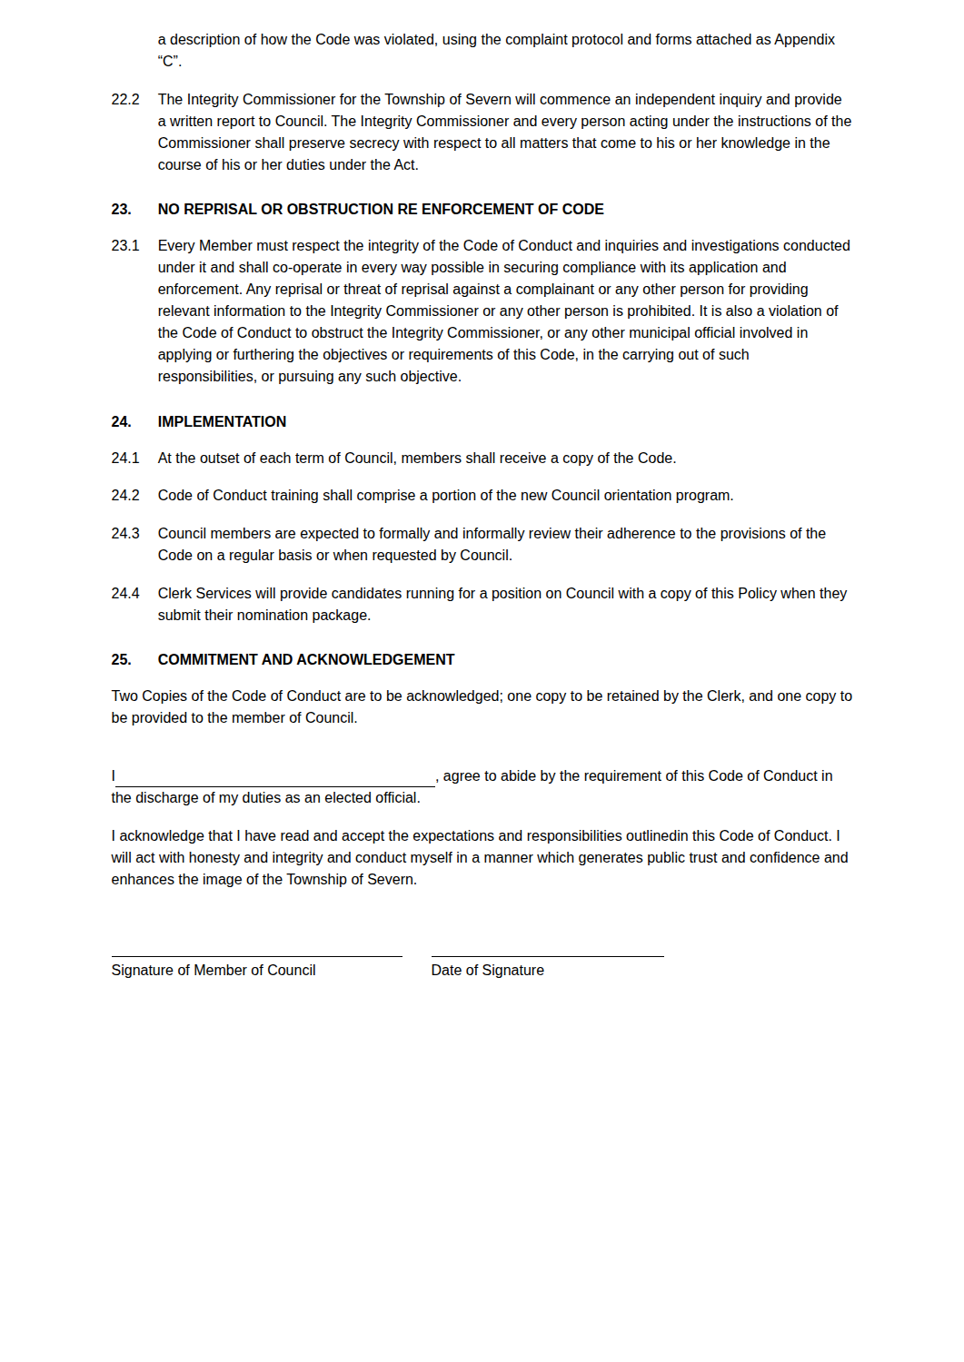a description of how the Code was violated, using the complaint protocol and forms attached as Appendix “C”.
22.2
The Integrity Commissioner for the Township of Severn will commence an independent inquiry and provide a written report to Council. The Integrity Commissioner and every person acting under the instructions of the Commissioner shall preserve secrecy with respect to all matters that come to his or her knowledge in the course of his or her duties under the Act.
23. NO REPRISAL OR OBSTRUCTION RE ENFORCEMENT OF CODE
23.1
Every Member must respect the integrity of the Code of Conduct and inquiries and investigations conducted under it and shall co-operate in every way possible in securing compliance with its application and enforcement. Any reprisal or threat of reprisal against a complainant or any other person for providing relevant information to the Integrity Commissioner or any other person is prohibited. It is also a violation of the Code of Conduct to obstruct the Integrity Commissioner, or any other municipal official involved in applying or furthering the objectives or requirements of this Code, in the carrying out of such responsibilities, or pursuing any such objective.
24. IMPLEMENTATION
24.1
At the outset of each term of Council, members shall receive a copy of the Code.
24.2
Code of Conduct training shall comprise a portion of the new Council orientation program.
24.3
Council members are expected to formally and informally review their adherence to the provisions of the Code on a regular basis or when requested by Council.
24.4
Clerk Services will provide candidates running for a position on Council with a copy of this Policy when they submit their nomination package.
25. COMMITMENT AND ACKNOWLEDGEMENT
Two Copies of the Code of Conduct are to be acknowledged; one copy to be retained by the Clerk, and one copy to be provided to the member of Council.
I , agree to abide by the requirement of this Code of Conduct in the discharge of my duties as an elected official.
I acknowledge that I have read and accept the expectations and responsibilities outlinedin this Code of Conduct. I will act with honesty and integrity and conduct myself in a manner which generates public trust and confidence and enhances the image of the Township of Severn.
Signature of Member of Council
Date of Signature